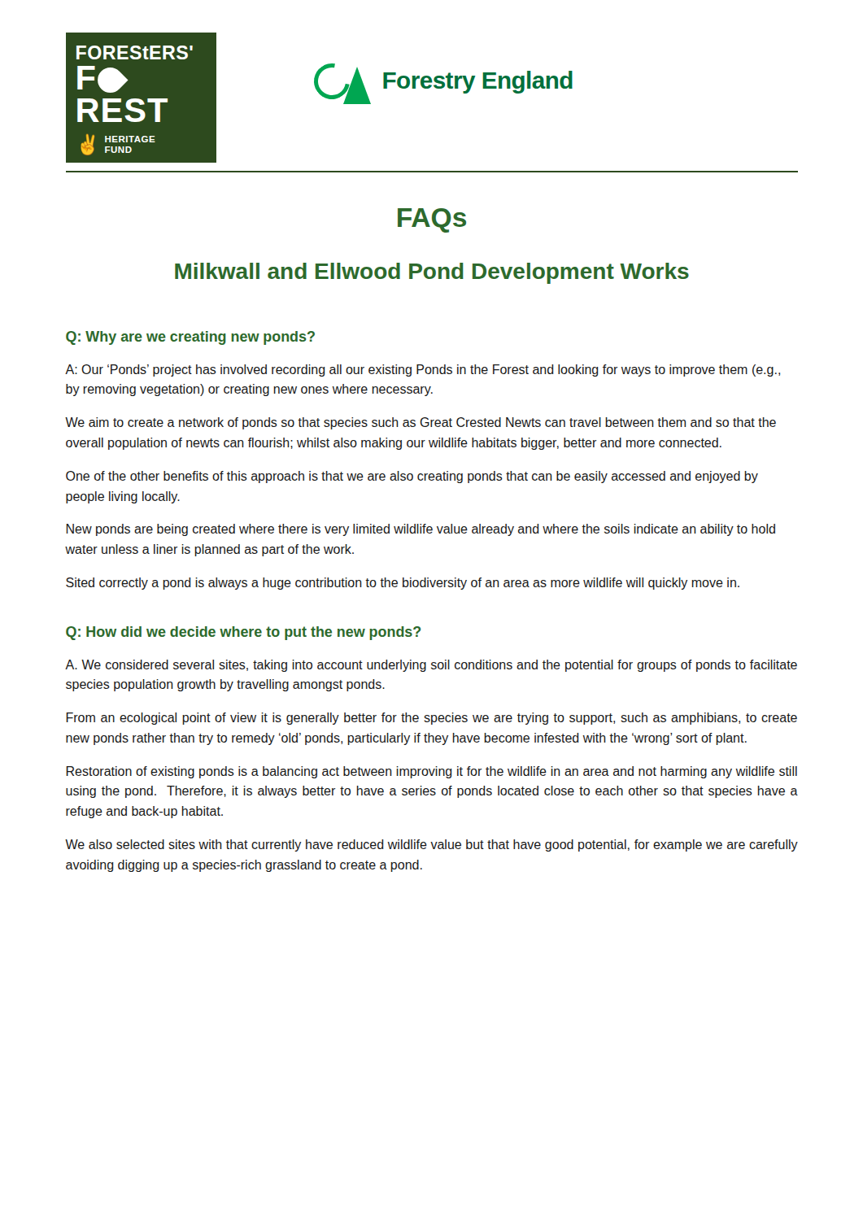FOREStERS' F REST
✌ HERITAGE
FUND
Forestry England
FAQs
Milkwall and Ellwood Pond Development Works
Q: Why are we creating new ponds?
A: Our ‘Ponds’ project has involved recording all our existing Ponds in the Forest and looking for ways to improve them (e.g., by removing vegetation) or creating new ones where necessary.
We aim to create a network of ponds so that species such as Great Crested Newts can travel between them and so that the overall population of newts can flourish; whilst also making our wildlife habitats bigger, better and more connected.
One of the other benefits of this approach is that we are also creating ponds that can be easily accessed and enjoyed by people living locally.
New ponds are being created where there is very limited wildlife value already and where the soils indicate an ability to hold water unless a liner is planned as part of the work.
Sited correctly a pond is always a huge contribution to the biodiversity of an area as more wildlife will quickly move in.
Q: How did we decide where to put the new ponds?
A. We considered several sites, taking into account underlying soil conditions and the potential for groups of ponds to facilitate species population growth by travelling amongst ponds.
From an ecological point of view it is generally better for the species we are trying to support, such as amphibians, to create new ponds rather than try to remedy ‘old’ ponds, particularly if they have become infested with the ‘wrong’ sort of plant.
Restoration of existing ponds is a balancing act between improving it for the wildlife in an area and not harming any wildlife still using the pond. Therefore, it is always better to have a series of ponds located close to each other so that species have a refuge and back-up habitat.
We also selected sites with that currently have reduced wildlife value but that have good potential, for example we are carefully avoiding digging up a species-rich grassland to create a pond.